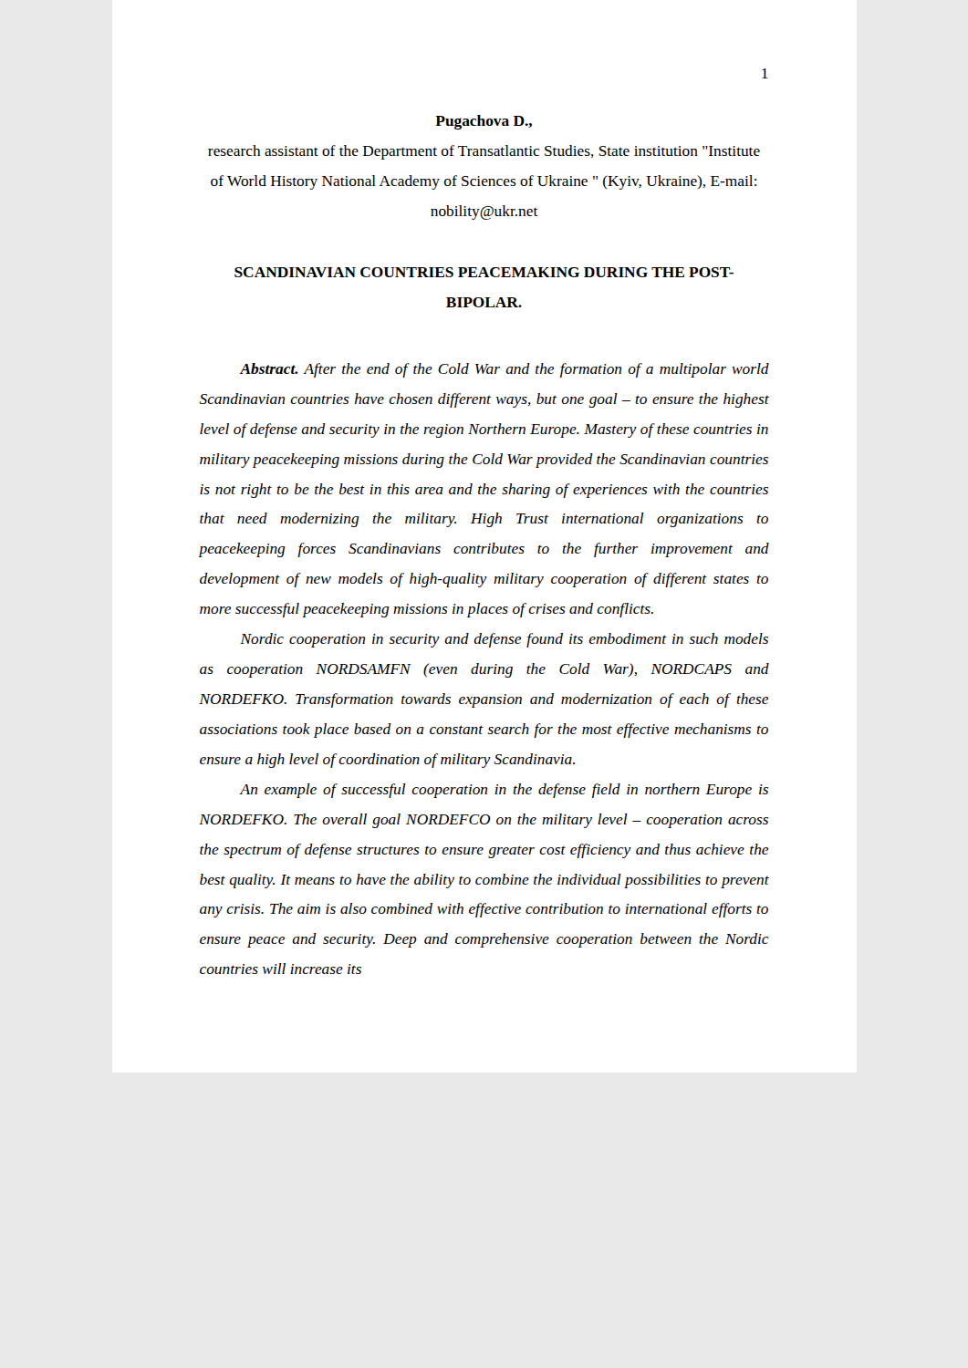1
Pugachova D.,
research assistant of the Department of Transatlantic Studies, State institution "Institute of World History National Academy of Sciences of Ukraine " (Kyiv, Ukraine), E-mail: nobility@ukr.net
Scandinavian countries peacemaking during the post-bipolar.
Abstract. After the end of the Cold War and the formation of a multipolar world Scandinavian countries have chosen different ways, but one goal – to ensure the highest level of defense and security in the region Northern Europe. Mastery of these countries in military peacekeeping missions during the Cold War provided the Scandinavian countries is not right to be the best in this area and the sharing of experiences with the countries that need modernizing the military. High Trust international organizations to peacekeeping forces Scandinavians contributes to the further improvement and development of new models of high-quality military cooperation of different states to more successful peacekeeping missions in places of crises and conflicts.
Nordic cooperation in security and defense found its embodiment in such models as cooperation NORDSAMFN (even during the Cold War), NORDCAPS and NORDEFKO. Transformation towards expansion and modernization of each of these associations took place based on a constant search for the most effective mechanisms to ensure a high level of coordination of military Scandinavia.
An example of successful cooperation in the defense field in northern Europe is NORDEFKO. The overall goal NORDEFCO on the military level – cooperation across the spectrum of defense structures to ensure greater cost efficiency and thus achieve the best quality. It means to have the ability to combine the individual possibilities to prevent any crisis. The aim is also combined with effective contribution to international efforts to ensure peace and security. Deep and comprehensive cooperation between the Nordic countries will increase its